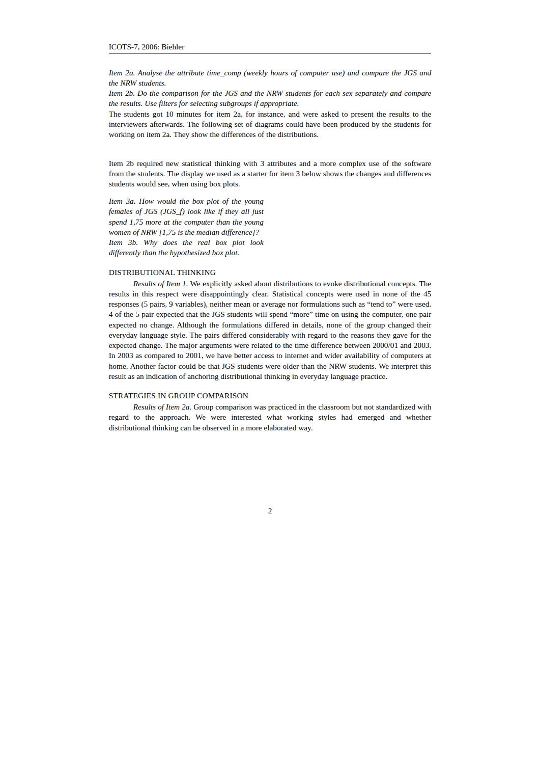ICOTS-7, 2006: Biehler
Item 2a. Analyse the attribute time_comp (weekly hours of computer use) and compare the JGS and the NRW students.
Item 2b. Do the comparison for the JGS and the NRW students for each sex separately and compare the results. Use filters for selecting subgroups if appropriate.
The students got 10 minutes for item 2a, for instance, and were asked to present the results to the interviewers afterwards. The following set of diagrams could have been produced by the students for working on item 2a. They show the differences of the distributions.
Item 2b required new statistical thinking with 3 attributes and a more complex use of the software from the students. The display we used as a starter for item 3 below shows the changes and differences students would see, when using box plots.
Item 3a. How would the box plot of the young females of JGS (JGS_f) look like if they all just spend 1,75 more at the computer than the young women of NRW [1,75 is the median difference]?
Item 3b. Why does the real box plot look differently than the hypothesized box plot.
Distributional Thinking
Results of Item 1. We explicitly asked about distributions to evoke distributional concepts. The results in this respect were disappointingly clear. Statistical concepts were used in none of the 45 responses (5 pairs, 9 variables), neither mean or average nor formulations such as “tend to” were used. 4 of the 5 pair expected that the JGS students will spend “more” time on using the computer, one pair expected no change. Although the formulations differed in details, none of the group changed their everyday language style. The pairs differed considerably with regard to the reasons they gave for the expected change. The major arguments were related to the time difference between 2000/01 and 2003. In 2003 as compared to 2001, we have better access to internet and wider availability of computers at home. Another factor could be that JGS students were older than the NRW students. We interpret this result as an indication of anchoring distributional thinking in everyday language practice.
Strategies in Group Comparison
Results of Item 2a. Group comparison was practiced in the classroom but not standardized with regard to the approach. We were interested what working styles had emerged and whether distributional thinking can be observed in a more elaborated way.
2